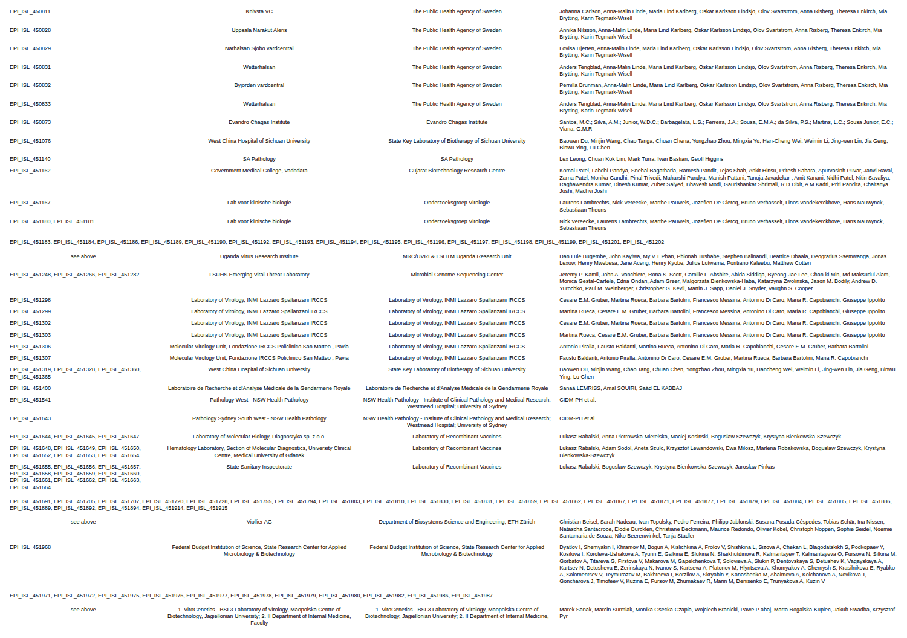| EPI_ISL_450811 | Knivsta VC | The Public Health Agency of Sweden | Johanna Carlson, Anna-Malin Linde, Maria Lind Karlberg, Oskar Karlsson Lindsjo, Olov Svartstrom, Anna Risberg, Theresa Enkirch, Mia Brytting, Karin Tegmark-Wisell |
| EPI_ISL_450828 | Uppsala Narakut Aleris | The Public Health Agency of Sweden | Annika Nilsson, Anna-Malin Linde, Maria Lind Karlberg, Oskar Karlsson Lindsjo, Olov Svartstrom, Anna Risberg, Theresa Enkirch, Mia Brytting, Karin Tegmark-Wisell |
| EPI_ISL_450829 | Narhalsan Sjobo vardcentral | The Public Health Agency of Sweden | Lovisa Hjerten, Anna-Malin Linde, Maria Lind Karlberg, Oskar Karlsson Lindsjo, Olov Svartstrom, Anna Risberg, Theresa Enkirch, Mia Brytting, Karin Tegmark-Wisell |
| EPI_ISL_450831 | Wetterhalsan | The Public Health Agency of Sweden | Anders Tengblad, Anna-Malin Linde, Maria Lind Karlberg, Oskar Karlsson Lindsjo, Olov Svartstrom, Anna Risberg, Theresa Enkirch, Mia Brytting, Karin Tegmark-Wisell |
| EPI_ISL_450832 | Byjorden vardcentral | The Public Health Agency of Sweden | Pernilla Brunman, Anna-Malin Linde, Maria Lind Karlberg, Oskar Karlsson Lindsjo, Olov Svartstrom, Anna Risberg, Theresa Enkirch, Mia Brytting, Karin Tegmark-Wisell |
| EPI_ISL_450833 | Wetterhalsan | The Public Health Agency of Sweden | Anders Tengblad, Anna-Malin Linde, Maria Lind Karlberg, Oskar Karlsson Lindsjo, Olov Svartstrom, Anna Risberg, Theresa Enkirch, Mia Brytting, Karin Tegmark-Wisell |
| EPI_ISL_450873 | Evandro Chagas Institute | Evandro Chagas Institute | Santos, M.C.; Silva, A.M.; Junior, W.D.C.; Barbagelata, L.S.; Ferreira, J.A.; Sousa, E.M.A.; da Silva, P.S.; Martins, L.C.; Sousa Junior, E.C.; Viana, G.M.R |
| EPI_ISL_451076 | West China Hospital of Sichuan University | State Key Laboratory of Biotherapy of Sichuan University | Baowen Du, Minjin Wang, Chao Tanga, Chuan Chena, Yongzhao Zhou, Mingxia Yu, Han-Cheng Wei, Weimin Li, Jing-wen Lin, Jia Geng, Binwu Ying, Lu Chen |
| EPI_ISL_451140 | SA Pathology | SA Pathology | Lex Leong, Chuan Kok Lim, Mark Turra, Ivan Bastian, Geoff Higgins |
| EPI_ISL_451162 | Government Medical College, Vadodara | Gujarat Biotechnology Research Centre | Komal Patel, Labdhi Pandya, Snehal Bagatharia, Ramesh Pandit, Tejas Shah, Ankit Hinsu, Pritesh Sabara, Apurvasinh Puvar, Janvi Raval, Zarna Patel, Monika Gandhi, Pinal Trivedi, Maharshi Pandya, Manish Pattani, Tanuja Javadekar , Amit Kanani, Nidhi Patel, Nitin Savaliya, Raghawendra Kumar, Dinesh Kumar, Zuber Saiyed, Bhavesh Modi, Gaurishankar Shrimali, R D Dixit, A M Kadri, Priti Pandita, Chaitanya Joshi, Madhvi Joshi |
| EPI_ISL_451167 | Lab voor klinische biologie | Onderzoeksgroep Virologie | Laurens Lambrechts, Nick Vereecke, Marthe Pauwels, Jozefien De Clercq, Bruno Verhasselt, Linos Vandekerckhove, Hans Nauwynck, Sebastiaan Theuns |
| EPI_ISL_451180, EPI_ISL_451181 | Lab voor klinische biologie | Onderzoeksgroep Virologie | Nick Vereecke, Laurens Lambrechts, Marthe Pauwels, Jozefien De Clercq, Bruno Verhasselt, Linos Vandekerckhove, Hans Nauwynck, Sebastiaan Theuns |
| EPI_ISL_451183, EPI_ISL_451184, EPI_ISL_451186, EPI_ISL_451189, EPI_ISL_451190, EPI_ISL_451192, EPI_ISL_451193, EPI_ISL_451194, EPI_ISL_451195, EPI_ISL_451196, EPI_ISL_451197, EPI_ISL_451198, EPI_ISL_451199, EPI_ISL_451201, EPI_ISL_451202 |
| see above | Uganda Virus Research Institute | MRC/UVRI & LSHTM Uganda Research Unit | Dan Lule Bugembe, John Kayiwa, My V.T Phan, Phionah Tushabe, Stephen Balinandi, Beatrice Dhaala, Deogratius Ssemwanga, Jonas Lexow, Henry Mwebesa, Jane Aceng, Henry Kyobe, Julius Lutwama, Pontiano Kaleebu, Matthew Cotten |
| EPI_ISL_451248, EPI_ISL_451266, EPI_ISL_451282 | LSUHS Emerging Viral Threat Laboratory | Microbial Genome Sequencing Center | Jeremy P. Kamil, John A. Vanchiere, Rona S. Scott, Camille F. Abshire, Abida Siddiqa, Byeong-Jae Lee, Chan-ki Min, Md Maksudul Alam, Monica Gestal-Cartele, Edna Ondari, Adam Greer, Malgorzata Bienkowska-Haba, Katarzyna Zwolinska, Jason M. Bodily, Andrew D. Yurochko, Paul M. Weinberger, Christopher G. Kevil, Martin J. Sapp, Daniel J. Snyder, Vaughn S. Cooper |
| EPI_ISL_451298 | Laboratory of Virology, INMI Lazzaro Spallanzani IRCCS | Laboratory of Virology, INMI Lazzaro Spallanzani IRCCS | Cesare E.M. Gruber, Martina Rueca, Barbara Bartolini, Francesco Messina, Antonino Di Caro, Maria R. Capobianchi, Giuseppe Ippolito |
| EPI_ISL_451299 | Laboratory of Virology, INMI Lazzaro Spallanzani IRCCS | Laboratory of Virology, INMI Lazzaro Spallanzani IRCCS | Martina Rueca, Cesare E.M. Gruber, Barbara Bartolini, Francesco Messina, Antonino Di Caro, Maria R. Capobianchi, Giuseppe Ippolito |
| EPI_ISL_451302 | Laboratory of Virology, INMI Lazzaro Spallanzani IRCCS | Laboratory of Virology, INMI Lazzaro Spallanzani IRCCS | Cesare E.M. Gruber, Martina Rueca, Barbara Bartolini, Francesco Messina, Antonino Di Caro, Maria R. Capobianchi, Giuseppe Ippolito |
| EPI_ISL_451303 | Laboratory of Virology, INMI Lazzaro Spallanzani IRCCS | Laboratory of Virology, INMI Lazzaro Spallanzani IRCCS | Martina Rueca, Cesare E.M. Gruber, Barbara Bartolini, Francesco Messina, Antonino Di Caro, Maria R. Capobianchi, Giuseppe Ippolito |
| EPI_ISL_451306 | Molecular Virology Unit, Fondazione IRCCS Policlinico San Matteo , Pavia | Laboratory of Virology, INMI Lazzaro Spallanzani IRCCS | Antonio Piralla, Fausto Baldanti, Martina Rueca, Antonino Di Caro, Maria R. Capobianchi, Cesare E.M. Gruber, Barbara Bartolini |
| EPI_ISL_451307 | Molecular Virology Unit, Fondazione IRCCS Policlinico San Matteo , Pavia | Laboratory of Virology, INMI Lazzaro Spallanzani IRCCS | Fausto Baldanti, Antonio Piralla, Antonino Di Caro, Cesare E.M. Gruber, Martina Rueca, Barbara Bartolini, Maria R. Capobianchi |
| EPI_ISL_451319, EPI_ISL_451328, EPI_ISL_451360, EPI_ISL_451365 | West China Hospital of Sichuan University | State Key Laboratory of Biotherapy of Sichuan University | Baowen Du, Minjin Wang, Chao Tang, Chuan Chen, Yongzhao Zhou, Mingxia Yu, Hancheng Wei, Weimin Li, Jing-wen Lin, Jia Geng, Binwu Ying, Lu Chen |
| EPI_ISL_451400 | Laboratoire de Recherche et d'Analyse Médicale de la Gendarmerie Royale | Laboratoire de Recherche et d'Analyse Médicale de la Gendarmerie Royale | Sanaâ LEMRISS, Amal SOUIRI, Saâd EL KABBAJ |
| EPI_ISL_451541 | Pathology West - NSW Health Pathology | NSW Health Pathology - Institute of Clinical Pathology and Medical Research; Westmead Hospital; University of Sydney | CIDM-PH et al. |
| EPI_ISL_451643 | Pathology Sydney South West - NSW Health Pathology | NSW Health Pathology - Institute of Clinical Pathology and Medical Research; Westmead Hospital; University of Sydney | CIDM-PH et al. |
| EPI_ISL_451644, EPI_ISL_451645, EPI_ISL_451647 | Laboratory of Molecular Biology, Diagnostyka sp. z o.o. | Laboratory of Recombinant Vaccines | Lukasz Rabalski, Anna Piotrowska-Mietelska, Maciej Kosinski, Boguslaw Szewczyk, Krystyna Bienkowska-Szewczyk |
| EPI_ISL_451648, EPI_ISL_451649, EPI_ISL_451650, EPI_ISL_451652, EPI_ISL_451653, EPI_ISL_451654 | Hematology Laboratory, Section of Molecular Diagnostics, University Clinical Centre, Medical University of Gdansk | Laboratory of Recombinant Vaccines | Lukasz Rabalski, Adam Sodol, Aneta Szulc, Krzysztof Lewandowski, Ewa Milosz, Marlena Robakowska, Boguslaw Szewczyk, Krystyna Bienkowska-Szewczyk |
| EPI_ISL_451655, EPI_ISL_451656, EPI_ISL_451657, EPI_ISL_451658, EPI_ISL_451659, EPI_ISL_451660, EPI_ISL_451661, EPI_ISL_451662, EPI_ISL_451663, EPI_ISL_451664 | State Sanitary Inspectorate | Laboratory of Recombinant Vaccines | Lukasz Rabalski, Boguslaw Szewczyk, Krystyna Bienkowska-Szewczyk, Jaroslaw Pinkas |
| EPI_ISL_451691, EPI_ISL_451705, EPI_ISL_451707, EPI_ISL_451720, EPI_ISL_451728, EPI_ISL_451755, EPI_ISL_451794, EPI_ISL_451803, EPI_ISL_451810, EPI_ISL_451830, EPI_ISL_451831, EPI_ISL_451859, EPI_ISL_451862, EPI_ISL_451867, EPI_ISL_451871, EPI_ISL_451877, EPI_ISL_451879, EPI_ISL_451884, EPI_ISL_451885, EPI_ISL_451886, EPI_ISL_451889, EPI_ISL_451892, EPI_ISL_451894, EPI_ISL_451914, EPI_ISL_451915 |
| see above | Viollier AG | Department of Biosystems Science and Engineering, ETH Zürich | Christian Beisel, Sarah Nadeau, Ivan Topolsky, Pedro Ferreira, Philipp Jablonski, Susana Posada-Céspedes, Tobias Schär, Ina Nissen, Natascha Santacroce, Elodie Burcklen, Christiane Beckmann, Maurice Redondo, Olivier Kobel, Christoph Noppen, Sophie Seidel, Noemie Santamaria de Souza, Niko Beerenwinkel, Tanja Stadler |
| EPI_ISL_451968 | Federal Budget Institution of Science, State Research Center for Applied Microbiology & Biotechnology | Federal Budget Institution of Science, State Research Center for Applied Microbiology & Biotechnology | Dyatlov I, Shemyakin I, Khramov M, Bogun A, Kislichkina A, Frolov V, Shishkina L, Sizova A, Chekan L, Blagodatskikh S, Podkopaev Y, Kosilova I, Koroleva-Ushakova A, Tyurin E, Galkina E, Slukina N, Shaikhutdinova R, Kalmantayev T, Kalmantayeva O, Fursova N, Silkina M, Gorbatov A, Titareva G, Firstova V, Makarova M, Gapelchenkova T, Solovieva A, Slukin P, Dentovskaya S, Detushev K, Vagayskaya A, Kartsev N, Detusheva E, Zerinskaya N, Ivanov S, Kartseva A, Platonov M, Hlyntseva A, Khomyakov A, Chernysh S, Krasilnikova E, Ryabko A, Solomentsev V, Teymurazov M, Bakhteeva I, Borzilov A, Skryabin Y, Kanashenko M, Abaimova A, Kolchanova A, Novikova T, Goncharova J, Timofeev V, Kuzina E, Fursov M, Zhumakaev R, Marin M, Denisenko E, Trunyakova A, Kuzin V |
| EPI_ISL_451971, EPI_ISL_451972, EPI_ISL_451975, EPI_ISL_451976, EPI_ISL_451977, EPI_ISL_451978, EPI_ISL_451979, EPI_ISL_451980, EPI_ISL_451982, EPI_ISL_451986, EPI_ISL_451987 |
| see above | 1. ViroGenetics - BSL3 Laboratory of Virology, Maopolska Centre of Biotechnology, Jagiellonian University; 2. II Department of Internal Medicine, Faculty | 1. ViroGenetics - BSL3 Laboratory of Virology, Maopolska Centre of Biotechnology, Jagiellonian University; 2. II Department of Internal Medicine, | Marek Sanak, Marcin Surmiak, Monika Gsecka-Czapla, Wojciech Branicki, Pawe P abaj, Marta Rogalska-Kupiec, Jakub Swadba, Krzysztof Pyr |